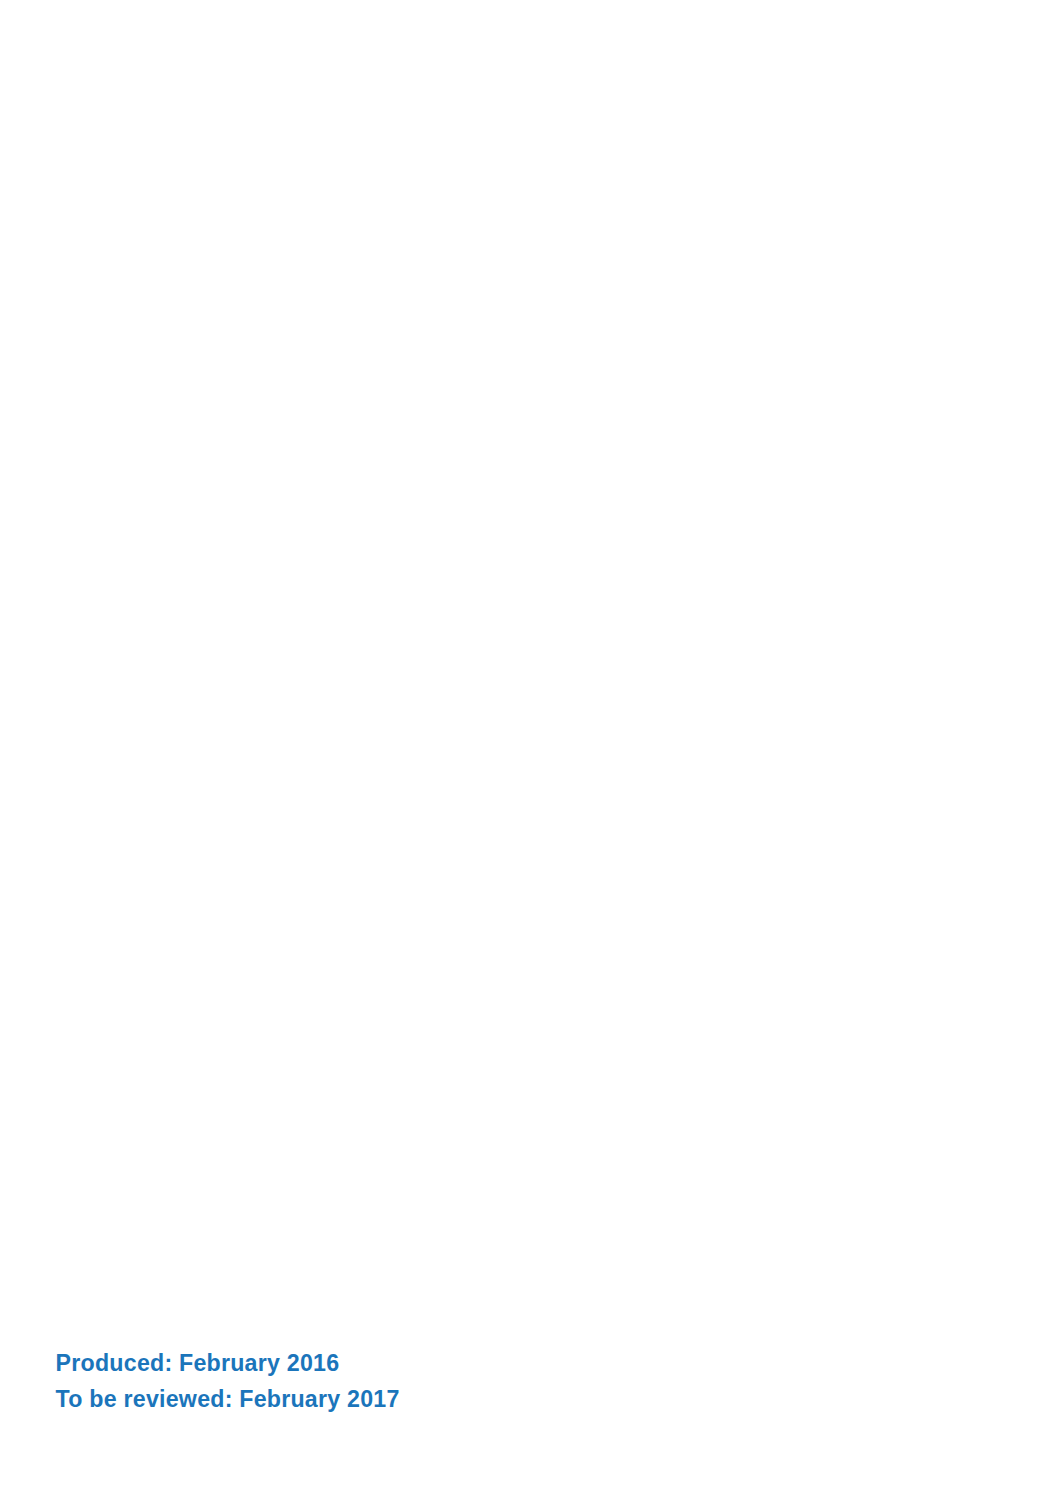Produced: February 2016
To be reviewed: February 2017